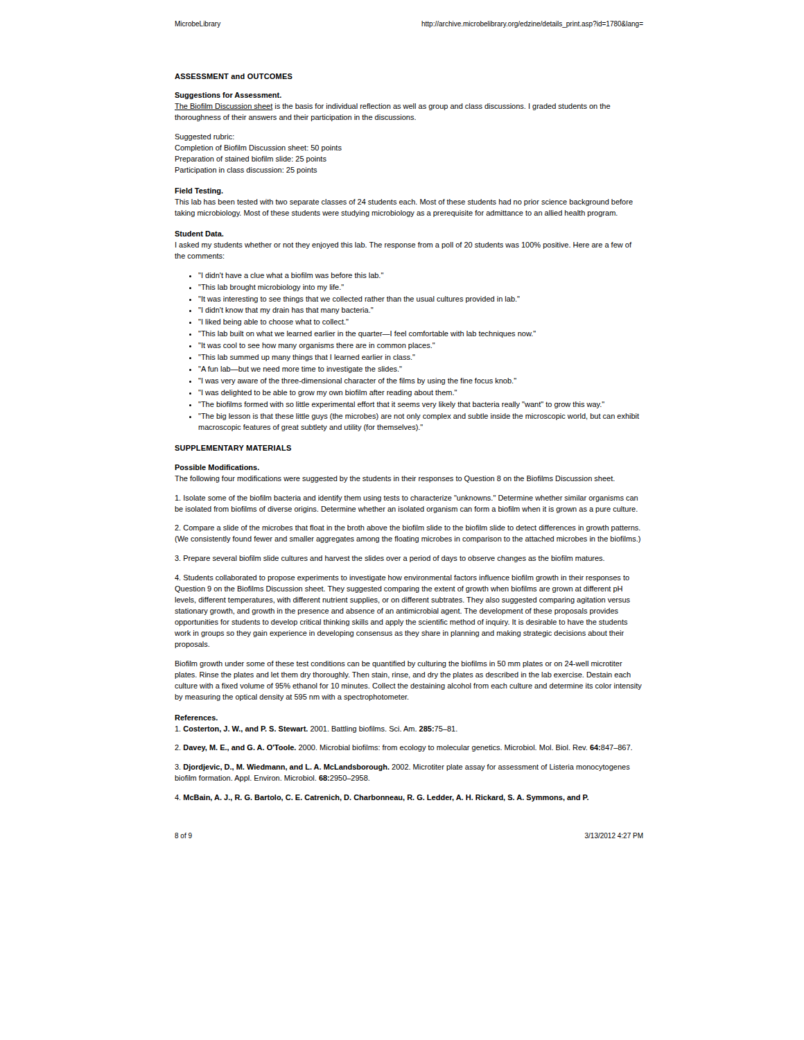MicrobeLibrary http://archive.microbelibrary.org/edzine/details_print.asp?id=1780&lang=
ASSESSMENT and OUTCOMES
Suggestions for Assessment.
The Biofilm Discussion sheet is the basis for individual reflection as well as group and class discussions. I graded students on the thoroughness of their answers and their participation in the discussions.
Suggested rubric:
Completion of Biofilm Discussion sheet: 50 points
Preparation of stained biofilm slide: 25 points
Participation in class discussion: 25 points
Field Testing.
This lab has been tested with two separate classes of 24 students each. Most of these students had no prior science background before taking microbiology. Most of these students were studying microbiology as a prerequisite for admittance to an allied health program.
Student Data.
I asked my students whether or not they enjoyed this lab. The response from a poll of 20 students was 100% positive. Here are a few of the comments:
"I didn't have a clue what a biofilm was before this lab."
"This lab brought microbiology into my life."
"It was interesting to see things that we collected rather than the usual cultures provided in lab."
"I didn't know that my drain has that many bacteria."
"I liked being able to choose what to collect."
"This lab built on what we learned earlier in the quarter—I feel comfortable with lab techniques now."
"It was cool to see how many organisms there are in common places."
"This lab summed up many things that I learned earlier in class."
"A fun lab—but we need more time to investigate the slides."
"I was very aware of the three-dimensional character of the films by using the fine focus knob."
"I was delighted to be able to grow my own biofilm after reading about them."
"The biofilms formed with so little experimental effort that it seems very likely that bacteria really "want" to grow this way."
"The big lesson is that these little guys (the microbes) are not only complex and subtle inside the microscopic world, but can exhibit macroscopic features of great subtlety and utility (for themselves)."
SUPPLEMENTARY MATERIALS
Possible Modifications.
The following four modifications were suggested by the students in their responses to Question 8 on the Biofilms Discussion sheet.
1. Isolate some of the biofilm bacteria and identify them using tests to characterize "unknowns." Determine whether similar organisms can be isolated from biofilms of diverse origins. Determine whether an isolated organism can form a biofilm when it is grown as a pure culture.
2. Compare a slide of the microbes that float in the broth above the biofilm slide to the biofilm slide to detect differences in growth patterns. (We consistently found fewer and smaller aggregates among the floating microbes in comparison to the attached microbes in the biofilms.)
3. Prepare several biofilm slide cultures and harvest the slides over a period of days to observe changes as the biofilm matures.
4. Students collaborated to propose experiments to investigate how environmental factors influence biofilm growth in their responses to Question 9 on the Biofilms Discussion sheet. They suggested comparing the extent of growth when biofilms are grown at different pH levels, different temperatures, with different nutrient supplies, or on different subtrates. They also suggested comparing agitation versus stationary growth, and growth in the presence and absence of an antimicrobial agent. The development of these proposals provides opportunities for students to develop critical thinking skills and apply the scientific method of inquiry. It is desirable to have the students work in groups so they gain experience in developing consensus as they share in planning and making strategic decisions about their proposals.
Biofilm growth under some of these test conditions can be quantified by culturing the biofilms in 50 mm plates or on 24-well microtiter plates. Rinse the plates and let them dry thoroughly. Then stain, rinse, and dry the plates as described in the lab exercise. Destain each culture with a fixed volume of 95% ethanol for 10 minutes. Collect the destaining alcohol from each culture and determine its color intensity by measuring the optical density at 595 nm with a spectrophotometer.
References.
1. Costerton, J. W., and P. S. Stewart. 2001. Battling biofilms. Sci. Am. 285: 75–81.
2. Davey, M. E., and G. A. O'Toole. 2000. Microbial biofilms: from ecology to molecular genetics. Microbiol. Mol. Biol. Rev. 64: 847–867.
3. Djordjevic, D., M. Wiedmann, and L. A. McLandsborough. 2002. Microtiter plate assay for assessment of Listeria monocytogenes biofilm formation. Appl. Environ. Microbiol. 68: 2950–2958.
4. McBain, A. J., R. G. Bartolo, C. E. Catrenich, D. Charbonneau, R. G. Ledder, A. H. Rickard, S. A. Symmons, and P.
8 of 9 3/13/2012 4:27 PM